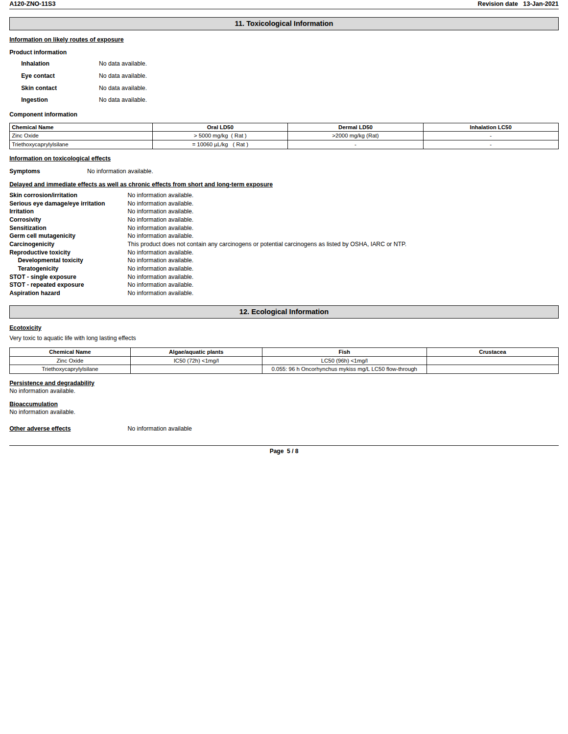A120-ZNO-11S3
Revision date 13-Jan-2021
11. Toxicological Information
Information on likely routes of exposure
Product information
Inhalation
No data available.
Eye contact
No data available.
Skin contact
No data available.
Ingestion
No data available.
Component information
| Chemical Name | Oral LD50 | Dermal LD50 | Inhalation LC50 |
| --- | --- | --- | --- |
| Zinc Oxide | > 5000 mg/kg ( Rat ) | >2000 mg/kg (Rat) | - |
| Triethoxycaprylylsilane | = 10060 µL/kg ( Rat ) | - | - |
Information on toxicological effects
Symptoms
No information available.
Delayed and immediate effects as well as chronic effects from short and long-term exposure
Skin corrosion/irritation
No information available.
Serious eye damage/eye irritation
No information available.
Irritation
No information available.
Corrosivity
No information available.
Sensitization
No information available.
Germ cell mutagenicity
No information available.
Carcinogenicity
This product does not contain any carcinogens or potential carcinogens as listed by OSHA, IARC or NTP.
Reproductive toxicity
No information available.
Developmental toxicity
No information available.
Teratogenicity
No information available.
STOT - single exposure
No information available.
STOT - repeated exposure
No information available.
Aspiration hazard
No information available.
12. Ecological Information
Ecotoxicity
Very toxic to aquatic life with long lasting effects
| Chemical Name | Algae/aquatic plants | Fish | Crustacea |
| --- | --- | --- | --- |
| Zinc Oxide | IC50 (72h) <1mg/l | LC50 (96h) <1mg/l | |
| Triethoxycaprylylsilane | | 0.055: 96 h Oncorhynchus mykiss mg/L LC50 flow-through | |
Persistence and degradability
No information available.
Bioaccumulation
No information available.
Other adverse effects
No information available
Page 5 / 8